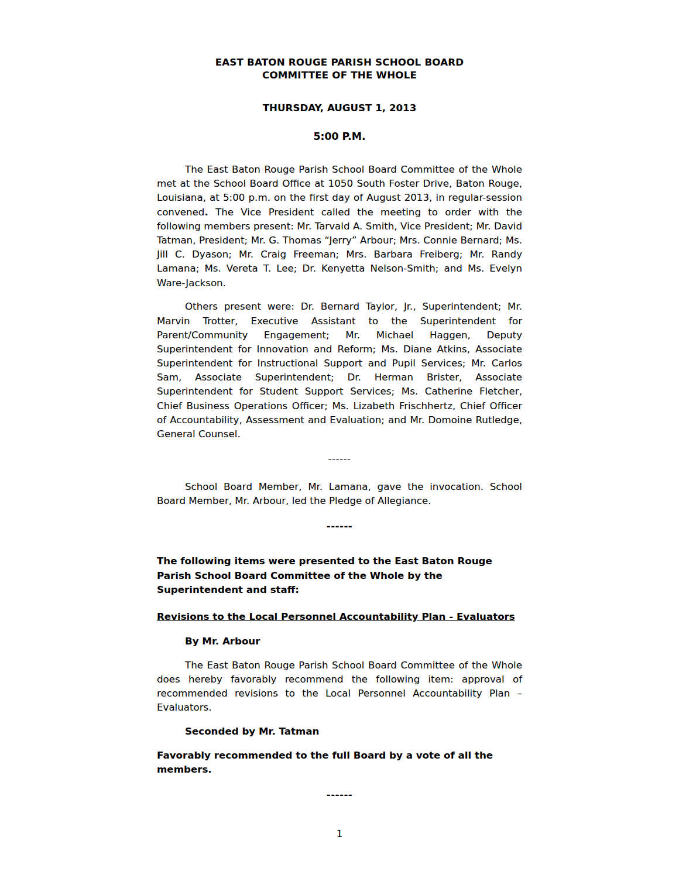EAST BATON ROUGE PARISH SCHOOL BOARD
COMMITTEE OF THE WHOLE
THURSDAY, AUGUST 1, 2013
5:00 P.M.
The East Baton Rouge Parish School Board Committee of the Whole met at the School Board Office at 1050 South Foster Drive, Baton Rouge, Louisiana, at 5:00 p.m. on the first day of August 2013, in regular-session convened. The Vice President called the meeting to order with the following members present: Mr. Tarvald A. Smith, Vice President; Mr. David Tatman, President; Mr. G. Thomas “Jerry” Arbour; Mrs. Connie Bernard; Ms. Jill C. Dyason; Mr. Craig Freeman; Mrs. Barbara Freiberg; Mr. Randy Lamana; Ms. Vereta T. Lee; Dr. Kenyetta Nelson-Smith; and Ms. Evelyn Ware-Jackson.
Others present were: Dr. Bernard Taylor, Jr., Superintendent; Mr. Marvin Trotter, Executive Assistant to the Superintendent for Parent/Community Engagement; Mr. Michael Haggen, Deputy Superintendent for Innovation and Reform; Ms. Diane Atkins, Associate Superintendent for Instructional Support and Pupil Services; Mr. Carlos Sam, Associate Superintendent; Dr. Herman Brister, Associate Superintendent for Student Support Services; Ms. Catherine Fletcher, Chief Business Operations Officer; Ms. Lizabeth Frischhertz, Chief Officer of Accountability, Assessment and Evaluation; and Mr. Domoine Rutledge, General Counsel.
------
School Board Member, Mr. Lamana, gave the invocation. School Board Member, Mr. Arbour, led the Pledge of Allegiance.
------
The following items were presented to the East Baton Rouge Parish School Board Committee of the Whole by the Superintendent and staff:
Revisions to the Local Personnel Accountability Plan - Evaluators
By Mr. Arbour
The East Baton Rouge Parish School Board Committee of the Whole does hereby favorably recommend the following item: approval of recommended revisions to the Local Personnel Accountability Plan – Evaluators.
Seconded by Mr. Tatman
Favorably recommended to the full Board by a vote of all the members.
------
1